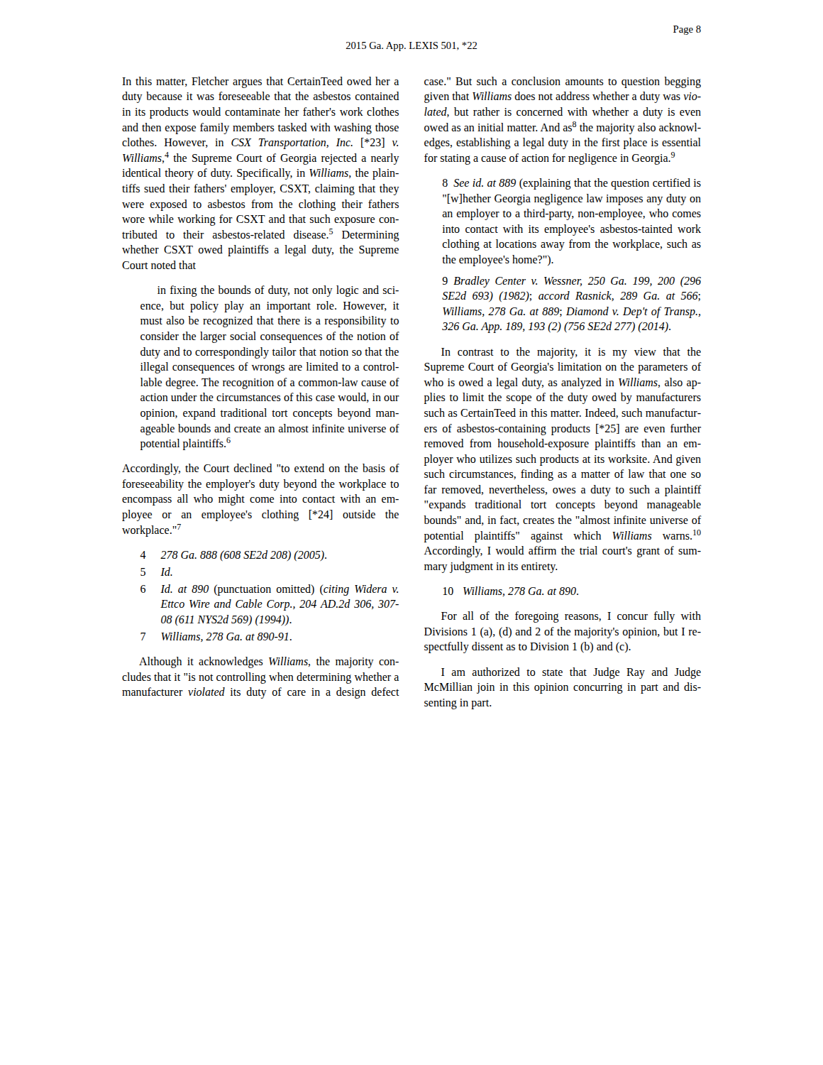Page 8
2015 Ga. App. LEXIS 501, *22
In this matter, Fletcher argues that CertainTeed owed her a duty because it was foreseeable that the asbestos contained in its products would contaminate her father's work clothes and then expose family members tasked with washing those clothes. However, in CSX Transportation, Inc. [*23] v. Williams,4 the Supreme Court of Georgia rejected a nearly identical theory of duty. Specifically, in Williams, the plaintiffs sued their fathers' employer, CSXT, claiming that they were exposed to asbestos from the clothing their fathers wore while working for CSXT and that such exposure contributed to their asbestos-related disease.5 Determining whether CSXT owed plaintiffs a legal duty, the Supreme Court noted that
in fixing the bounds of duty, not only logic and science, but policy play an important role. However, it must also be recognized that there is a responsibility to consider the larger social consequences of the notion of duty and to correspondingly tailor that notion so that the illegal consequences of wrongs are limited to a controllable degree. The recognition of a common-law cause of action under the circumstances of this case would, in our opinion, expand traditional tort concepts beyond manageable bounds and create an almost infinite universe of potential plaintiffs.6
Accordingly, the Court declined "to extend on the basis of foreseeability the employer's duty beyond the workplace to encompass all who might come into contact with an employee or an employee's clothing [*24] outside the workplace."7
4278 Ga. 888 (608 SE2d 208) (2005).
5 Id.
6 Id. at 890 (punctuation omitted) (citing Widera v. Ettco Wire and Cable Corp., 204 AD.2d 306, 307-08 (611 NYS2d 569) (1994)).
7 Williams, 278 Ga. at 890-91.
Although it acknowledges Williams, the majority concludes that it "is not controlling when determining whether a manufacturer violated its duty of care in a design defect case." But such a conclusion amounts to question begging given that Williams does not address whether a duty was violated, but rather is concerned with whether a duty is even owed as an initial matter. And as8 the majority also acknowledges, establishing a legal duty in the first place is essential for stating a cause of action for negligence in Georgia.9
8 See id. at 889 (explaining that the question certified is "[w]hether Georgia negligence law imposes any duty on an employer to a third-party, non-employee, who comes into contact with its employee's asbestos-tainted work clothing at locations away from the workplace, such as the employee's home?").
9 Bradley Center v. Wessner, 250 Ga. 199, 200 (296 SE2d 693) (1982); accord Rasnick, 289 Ga. at 566; Williams, 278 Ga. at 889; Diamond v. Dep't of Transp., 326 Ga. App. 189, 193 (2) (756 SE2d 277) (2014).
In contrast to the majority, it is my view that the Supreme Court of Georgia's limitation on the parameters of who is owed a legal duty, as analyzed in Williams, also applies to limit the scope of the duty owed by manufacturers such as CertainTeed in this matter. Indeed, such manufacturers of asbestos-containing products [*25] are even further removed from household-exposure plaintiffs than an employer who utilizes such products at its worksite. And given such circumstances, finding as a matter of law that one so far removed, nevertheless, owes a duty to such a plaintiff "expands traditional tort concepts beyond manageable bounds" and, in fact, creates the "almost infinite universe of potential plaintiffs" against which Williams warns.10 Accordingly, I would affirm the trial court's grant of summary judgment in its entirety.
10 Williams, 278 Ga. at 890.
For all of the foregoing reasons, I concur fully with Divisions 1 (a), (d) and 2 of the majority's opinion, but I respectfully dissent as to Division 1 (b) and (c).
I am authorized to state that Judge Ray and Judge McMillian join in this opinion concurring in part and dissenting in part.